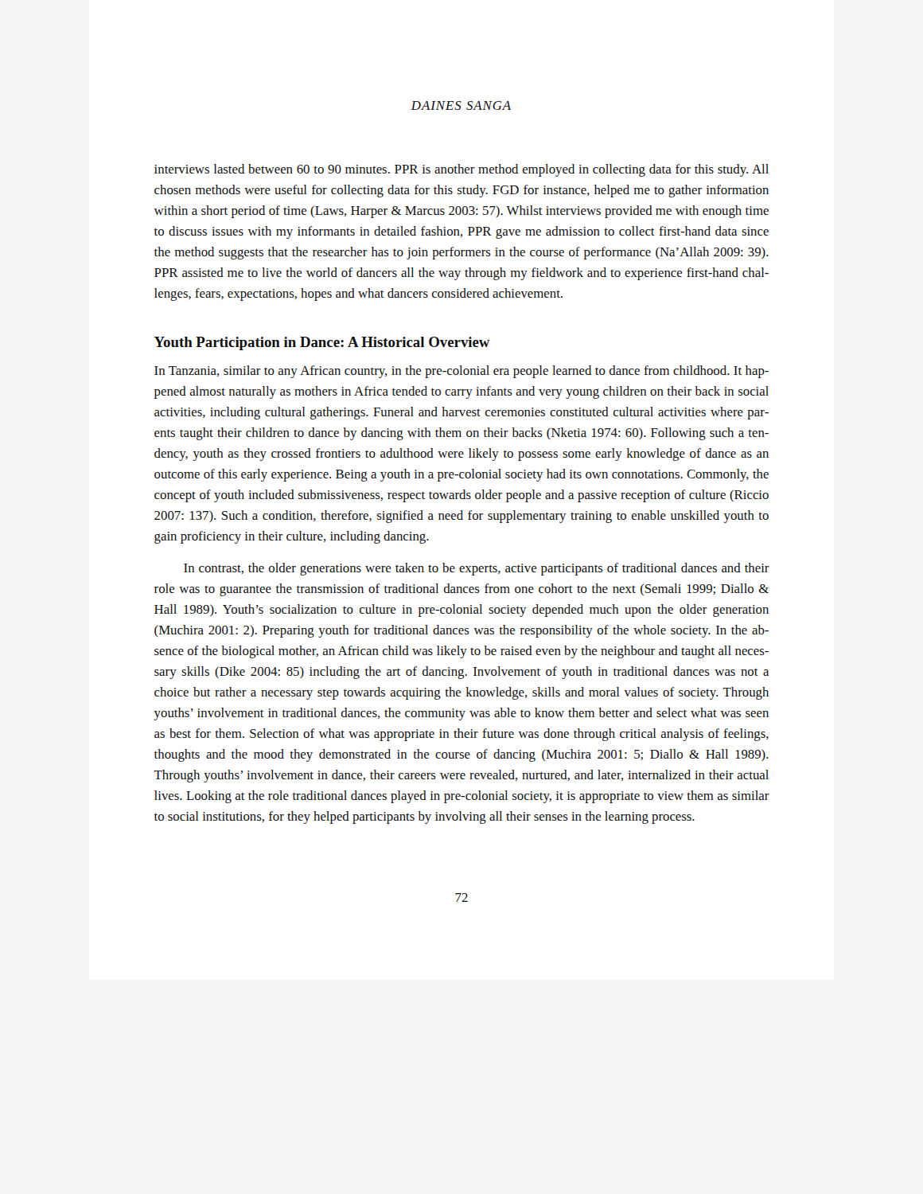DAINES SANGA
interviews lasted between 60 to 90 minutes. PPR is another method employed in collecting data for this study. All chosen methods were useful for collecting data for this study. FGD for instance, helped me to gather information within a short period of time (Laws, Harper & Marcus 2003: 57). Whilst interviews provided me with enough time to discuss issues with my informants in detailed fashion, PPR gave me admission to collect first-hand data since the method suggests that the researcher has to join performers in the course of performance (Na’Allah 2009: 39). PPR assisted me to live the world of dancers all the way through my fieldwork and to experience first-hand challenges, fears, expectations, hopes and what dancers considered achievement.
Youth Participation in Dance: A Historical Overview
In Tanzania, similar to any African country, in the pre-colonial era people learned to dance from childhood. It happened almost naturally as mothers in Africa tended to carry infants and very young children on their back in social activities, including cultural gatherings. Funeral and harvest ceremonies constituted cultural activities where parents taught their children to dance by dancing with them on their backs (Nketia 1974: 60). Following such a tendency, youth as they crossed frontiers to adulthood were likely to possess some early knowledge of dance as an outcome of this early experience. Being a youth in a pre-colonial society had its own connotations. Commonly, the concept of youth included submissiveness, respect towards older people and a passive reception of culture (Riccio 2007: 137). Such a condition, therefore, signified a need for supplementary training to enable unskilled youth to gain proficiency in their culture, including dancing.
In contrast, the older generations were taken to be experts, active participants of traditional dances and their role was to guarantee the transmission of traditional dances from one cohort to the next (Semali 1999; Diallo & Hall 1989). Youth’s socialization to culture in pre-colonial society depended much upon the older generation (Muchira 2001: 2). Preparing youth for traditional dances was the responsibility of the whole society. In the absence of the biological mother, an African child was likely to be raised even by the neighbour and taught all necessary skills (Dike 2004: 85) including the art of dancing. Involvement of youth in traditional dances was not a choice but rather a necessary step towards acquiring the knowledge, skills and moral values of society. Through youths’ involvement in traditional dances, the community was able to know them better and select what was seen as best for them. Selection of what was appropriate in their future was done through critical analysis of feelings, thoughts and the mood they demonstrated in the course of dancing (Muchira 2001: 5; Diallo & Hall 1989). Through youths’ involvement in dance, their careers were revealed, nurtured, and later, internalized in their actual lives. Looking at the role traditional dances played in pre-colonial society, it is appropriate to view them as similar to social institutions, for they helped participants by involving all their senses in the learning process.
72